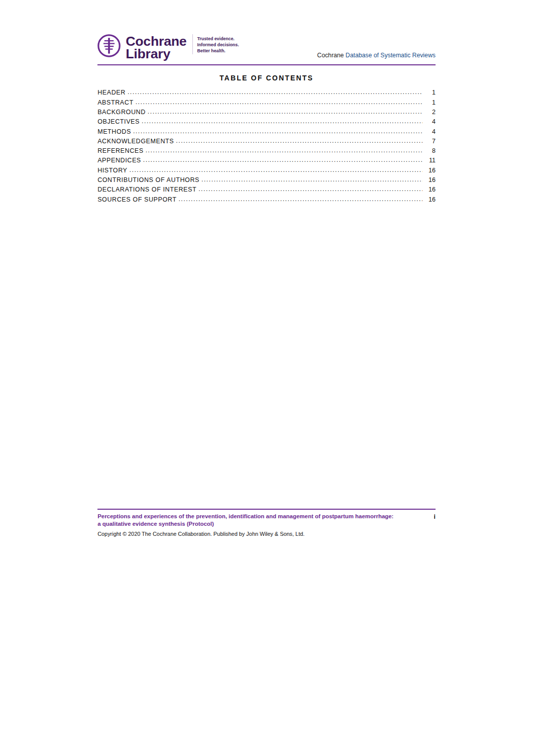Cochrane Library
Trusted evidence.
Informed decisions.
Better health.
Cochrane Database of Systematic Reviews
Table of Contents
HEADER ........................................................................................................................................................................................... 1
ABSTRACT ....................................................................................................................................................................................... 1
BACKGROUND ................................................................................................................................................................................. 2
OBJECTIVES .................................................................................................................................................................................... 4
METHODS ....................................................................................................................................................................................... 4
ACKNOWLEDGEMENTS ....................................................................................................................................................................... 7
REFERENCES ................................................................................................................................................................................... 8
APPENDICES ................................................................................................................................................................................... 11
HISTORY ......................................................................................................................................................................................... 16
CONTRIBUTIONS OF AUTHORS ............................................................................................................................................................. 16
DECLARATIONS OF INTEREST ............................................................................................................................................................... 16
SOURCES OF SUPPORT ....................................................................................................................................................................... 16
Perceptions and experiences of the prevention, identification and management of postpartum haemorrhage: a qualitative evidence synthesis (Protocol)
i
Copyright © 2020 The Cochrane Collaboration. Published by John Wiley & Sons, Ltd.